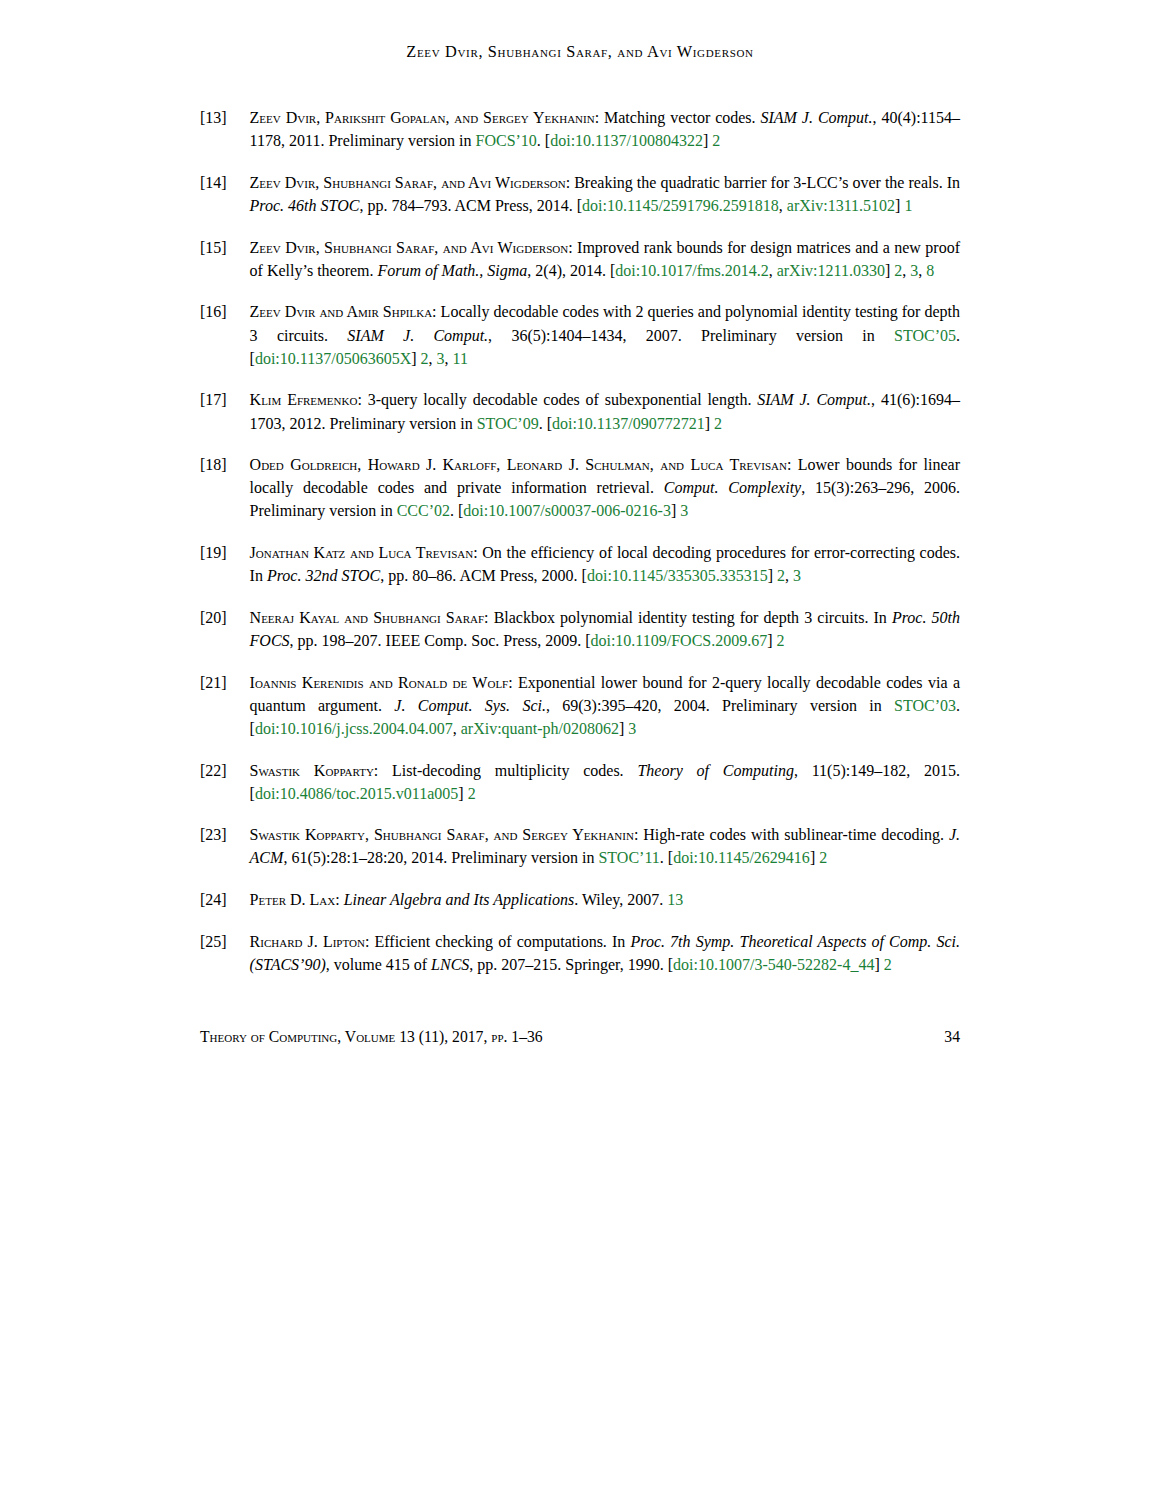Zeev Dvir, Shubhangi Saraf, and Avi Wigderson
[13] Zeev Dvir, Parikshit Gopalan, and Sergey Yekhanin: Matching vector codes. SIAM J. Comput., 40(4):1154–1178, 2011. Preliminary version in FOCS’10. [doi:10.1137/100804322] 2
[14] Zeev Dvir, Shubhangi Saraf, and Avi Wigderson: Breaking the quadratic barrier for 3-LCC’s over the reals. In Proc. 46th STOC, pp. 784–793. ACM Press, 2014. [doi:10.1145/2591796.2591818, arXiv:1311.5102] 1
[15] Zeev Dvir, Shubhangi Saraf, and Avi Wigderson: Improved rank bounds for design matrices and a new proof of Kelly’s theorem. Forum of Math., Sigma, 2(4), 2014. [doi:10.1017/fms.2014.2, arXiv:1211.0330] 2, 3, 8
[16] Zeev Dvir and Amir Shpilka: Locally decodable codes with 2 queries and polynomial identity testing for depth 3 circuits. SIAM J. Comput., 36(5):1404–1434, 2007. Preliminary version in STOC’05. [doi:10.1137/05063605X] 2, 3, 11
[17] Klim Efremenko: 3-query locally decodable codes of subexponential length. SIAM J. Comput., 41(6):1694–1703, 2012. Preliminary version in STOC’09. [doi:10.1137/090772721] 2
[18] Oded Goldreich, Howard J. Karloff, Leonard J. Schulman, and Luca Trevisan: Lower bounds for linear locally decodable codes and private information retrieval. Comput. Complexity, 15(3):263–296, 2006. Preliminary version in CCC’02. [doi:10.1007/s00037-006-0216-3] 3
[19] Jonathan Katz and Luca Trevisan: On the efficiency of local decoding procedures for error-correcting codes. In Proc. 32nd STOC, pp. 80–86. ACM Press, 2000. [doi:10.1145/335305.335315] 2, 3
[20] Neeraj Kayal and Shubhangi Saraf: Blackbox polynomial identity testing for depth 3 circuits. In Proc. 50th FOCS, pp. 198–207. IEEE Comp. Soc. Press, 2009. [doi:10.1109/FOCS.2009.67] 2
[21] Ioannis Kerenidis and Ronald de Wolf: Exponential lower bound for 2-query locally decodable codes via a quantum argument. J. Comput. Sys. Sci., 69(3):395–420, 2004. Preliminary version in STOC’03. [doi:10.1016/j.jcss.2004.04.007, arXiv:quant-ph/0208062] 3
[22] Swastik Kopparty: List-decoding multiplicity codes. Theory of Computing, 11(5):149–182, 2015. [doi:10.4086/toc.2015.v011a005] 2
[23] Swastik Kopparty, Shubhangi Saraf, and Sergey Yekhanin: High-rate codes with sublinear-time decoding. J. ACM, 61(5):28:1–28:20, 2014. Preliminary version in STOC’11. [doi:10.1145/2629416] 2
[24] Peter D. Lax: Linear Algebra and Its Applications. Wiley, 2007. 13
[25] Richard J. Lipton: Efficient checking of computations. In Proc. 7th Symp. Theoretical Aspects of Comp. Sci. (STACS’90), volume 415 of LNCS, pp. 207–215. Springer, 1990. [doi:10.1007/3-540-52282-4_44] 2
Theory of Computing, Volume 13 (11), 2017, pp. 1–36 34